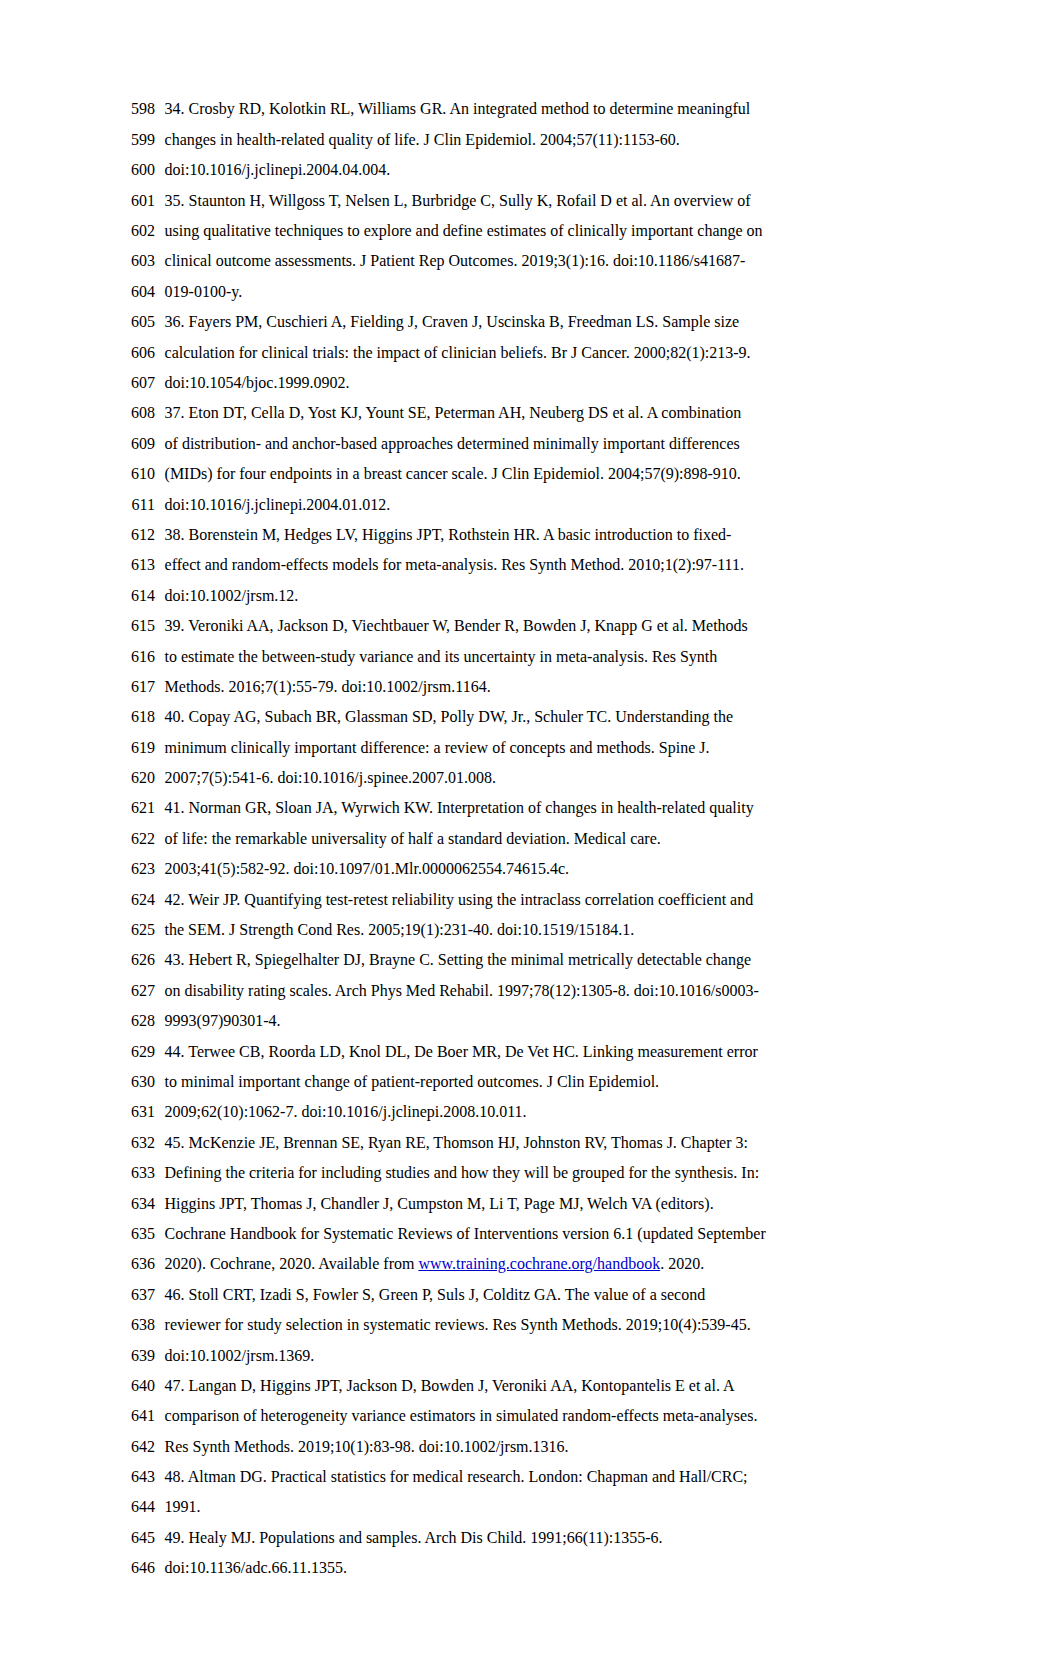59834. Crosby RD, Kolotkin RL, Williams GR. An integrated method to determine meaningful
599 changes in health-related quality of life. J Clin Epidemiol. 2004;57(11):1153-60.
600 doi:10.1016/j.jclinepi.2004.04.004.
60135. Staunton H, Willgoss T, Nelsen L, Burbridge C, Sully K, Rofail D et al. An overview of
602 using qualitative techniques to explore and define estimates of clinically important change on
603 clinical outcome assessments. J Patient Rep Outcomes. 2019;3(1):16. doi:10.1186/s41687-
604019-0100-y.
60536. Fayers PM, Cuschieri A, Fielding J, Craven J, Uscinska B, Freedman LS. Sample size
606 calculation for clinical trials: the impact of clinician beliefs. Br J Cancer. 2000;82(1):213-9.
607 doi:10.1054/bjoc.1999.0902.
60837. Eton DT, Cella D, Yost KJ, Yount SE, Peterman AH, Neuberg DS et al. A combination
609 of distribution- and anchor-based approaches determined minimally important differences
610(MIDs) for four endpoints in a breast cancer scale. J Clin Epidemiol. 2004;57(9):898-910.
611 doi:10.1016/j.jclinepi.2004.01.012.
61238. Borenstein M, Hedges LV, Higgins JPT, Rothstein HR. A basic introduction to fixed-
613 effect and random-effects models for meta-analysis. Res Synth Method. 2010;1(2):97-111.
614 doi:10.1002/jrsm.12.
61539. Veroniki AA, Jackson D, Viechtbauer W, Bender R, Bowden J, Knapp G et al. Methods
616 to estimate the between-study variance and its uncertainty in meta-analysis. Res Synth
617 Methods. 2016;7(1):55-79. doi:10.1002/jrsm.1164.
61840. Copay AG, Subach BR, Glassman SD, Polly DW, Jr., Schuler TC. Understanding the
619 minimum clinically important difference: a review of concepts and methods. Spine J.
6202007;7(5):541-6. doi:10.1016/j.spinee.2007.01.008.
62141. Norman GR, Sloan JA, Wyrwich KW. Interpretation of changes in health-related quality
622 of life: the remarkable universality of half a standard deviation. Medical care.
6232003;41(5):582-92. doi:10.1097/01.Mlr.0000062554.74615.4c.
62442. Weir JP. Quantifying test-retest reliability using the intraclass correlation coefficient and
625 the SEM. J Strength Cond Res. 2005;19(1):231-40. doi:10.1519/15184.1.
62643. Hebert R, Spiegelhalter DJ, Brayne C. Setting the minimal metrically detectable change
627 on disability rating scales. Arch Phys Med Rehabil. 1997;78(12):1305-8. doi:10.1016/s0003-
6289993(97)90301-4.
62944. Terwee CB, Roorda LD, Knol DL, De Boer MR, De Vet HC. Linking measurement error
630 to minimal important change of patient-reported outcomes. J Clin Epidemiol.
6312009;62(10):1062-7. doi:10.1016/j.jclinepi.2008.10.011.
63245. McKenzie JE, Brennan SE, Ryan RE, Thomson HJ, Johnston RV, Thomas J. Chapter 3:
633 Defining the criteria for including studies and how they will be grouped for the synthesis. In:
634 Higgins JPT, Thomas J, Chandler J, Cumpston M, Li T, Page MJ, Welch VA (editors).
635 Cochrane Handbook for Systematic Reviews of Interventions version 6.1 (updated September
6362020). Cochrane, 2020. Available from www.training.cochrane.org/handbook. 2020.
63746. Stoll CRT, Izadi S, Fowler S, Green P, Suls J, Colditz GA. The value of a second
638 reviewer for study selection in systematic reviews. Res Synth Methods. 2019;10(4):539-45.
639 doi:10.1002/jrsm.1369.
64047. Langan D, Higgins JPT, Jackson D, Bowden J, Veroniki AA, Kontopantelis E et al. A
641 comparison of heterogeneity variance estimators in simulated random-effects meta-analyses.
642 Res Synth Methods. 2019;10(1):83-98. doi:10.1002/jrsm.1316.
64348. Altman DG. Practical statistics for medical research. London: Chapman and Hall/CRC;
6441991.
64549. Healy MJ. Populations and samples. Arch Dis Child. 1991;66(11):1355-6.
646 doi:10.1136/adc.66.11.1355.